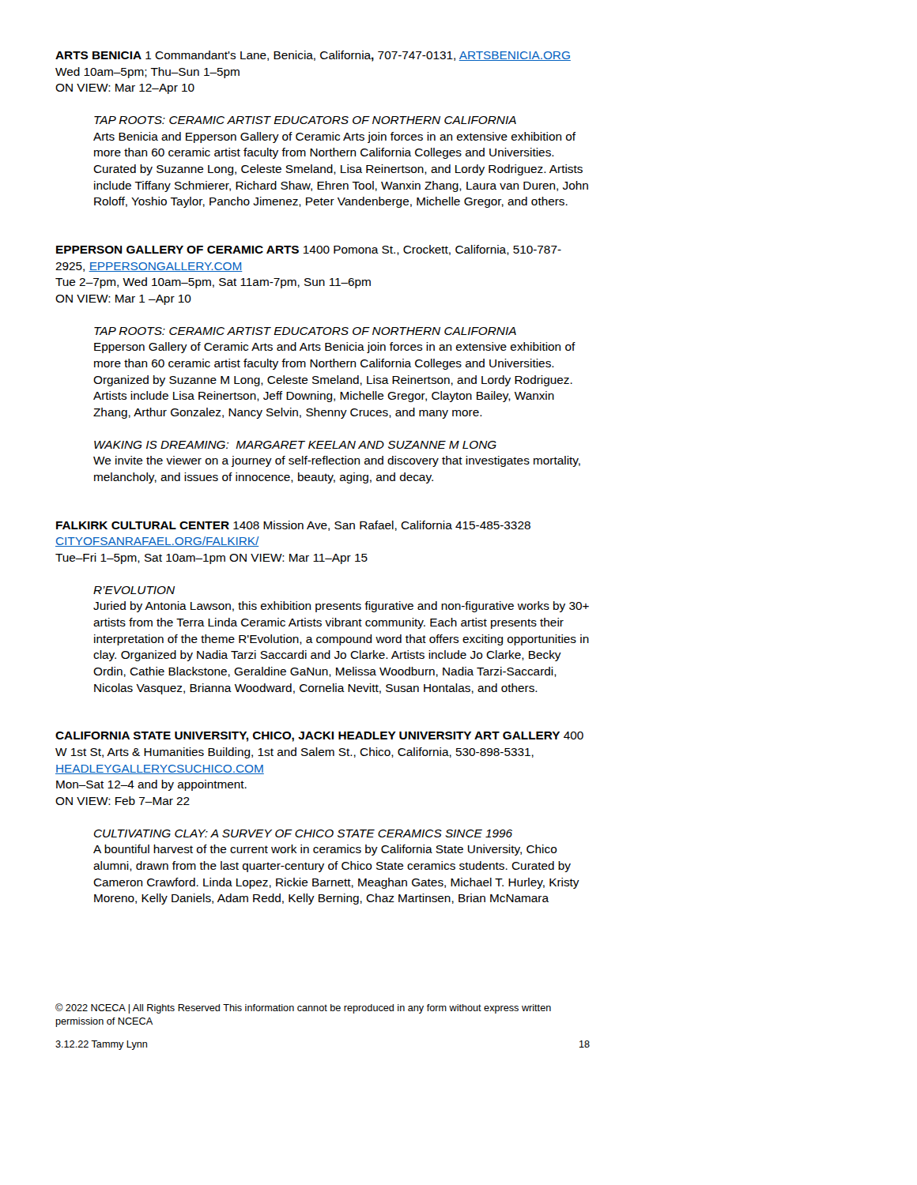ARTS BENICIA 1 Commandant's Lane, Benicia, California, 707-747-0131, ARTSBENICIA.ORG
Wed 10am–5pm; Thu–Sun 1–5pm
ON VIEW: Mar 12–Apr 10
TAP ROOTS: CERAMIC ARTIST EDUCATORS OF NORTHERN CALIFORNIA
Arts Benicia and Epperson Gallery of Ceramic Arts join forces in an extensive exhibition of more than 60 ceramic artist faculty from Northern California Colleges and Universities. Curated by Suzanne Long, Celeste Smeland, Lisa Reinertson, and Lordy Rodriguez. Artists include Tiffany Schmierer, Richard Shaw, Ehren Tool, Wanxin Zhang, Laura van Duren, John Roloff, Yoshio Taylor, Pancho Jimenez, Peter Vandenberge, Michelle Gregor, and others.
EPPERSON GALLERY OF CERAMIC ARTS 1400 Pomona St., Crockett, California, 510-787-2925, EPPERSONGALLERY.COM
Tue 2–7pm, Wed 10am–5pm, Sat 11am-7pm, Sun 11–6pm
ON VIEW: Mar 1 –Apr 10
TAP ROOTS: CERAMIC ARTIST EDUCATORS OF NORTHERN CALIFORNIA
Epperson Gallery of Ceramic Arts and Arts Benicia join forces in an extensive exhibition of more than 60 ceramic artist faculty from Northern California Colleges and Universities. Organized by Suzanne M Long, Celeste Smeland, Lisa Reinertson, and Lordy Rodriguez. Artists include Lisa Reinertson, Jeff Downing, Michelle Gregor, Clayton Bailey, Wanxin Zhang, Arthur Gonzalez, Nancy Selvin, Shenny Cruces, and many more.
WAKING IS DREAMING: MARGARET KEELAN AND SUZANNE M LONG
We invite the viewer on a journey of self-reflection and discovery that investigates mortality, melancholy, and issues of innocence, beauty, aging, and decay.
FALKIRK CULTURAL CENTER 1408 Mission Ave, San Rafael, California 415-485-3328 CITYOFSANRAFAEL.ORG/FALKIRK/
Tue–Fri 1–5pm, Sat 10am–1pm ON VIEW: Mar 11–Apr 15
R’EVOLUTION
Juried by Antonia Lawson, this exhibition presents figurative and non-figurative works by 30+ artists from the Terra Linda Ceramic Artists vibrant community. Each artist presents their interpretation of the theme R'Evolution, a compound word that offers exciting opportunities in clay. Organized by Nadia Tarzi Saccardi and Jo Clarke. Artists include Jo Clarke, Becky Ordin, Cathie Blackstone, Geraldine GaNun, Melissa Woodburn, Nadia Tarzi-Saccardi, Nicolas Vasquez, Brianna Woodward, Cornelia Nevitt, Susan Hontalas, and others.
CALIFORNIA STATE UNIVERSITY, CHICO, JACKI HEADLEY UNIVERSITY ART GALLERY 400 W 1st St, Arts & Humanities Building, 1st and Salem St., Chico, California, 530-898-5331, HEADLEYGALLERYCSUCHICO.COM
Mon–Sat 12–4 and by appointment.
ON VIEW: Feb 7–Mar 22
CULTIVATING CLAY: A SURVEY OF CHICO STATE CERAMICS SINCE 1996
A bountiful harvest of the current work in ceramics by California State University, Chico alumni, drawn from the last quarter-century of Chico State ceramics students. Curated by Cameron Crawford. Linda Lopez, Rickie Barnett, Meaghan Gates, Michael T. Hurley, Kristy Moreno, Kelly Daniels, Adam Redd, Kelly Berning, Chaz Martinsen, Brian McNamara
© 2022 NCECA | All Rights Reserved This information cannot be reproduced in any form without express written permission of NCECA
3.12.22 Tammy Lynn18